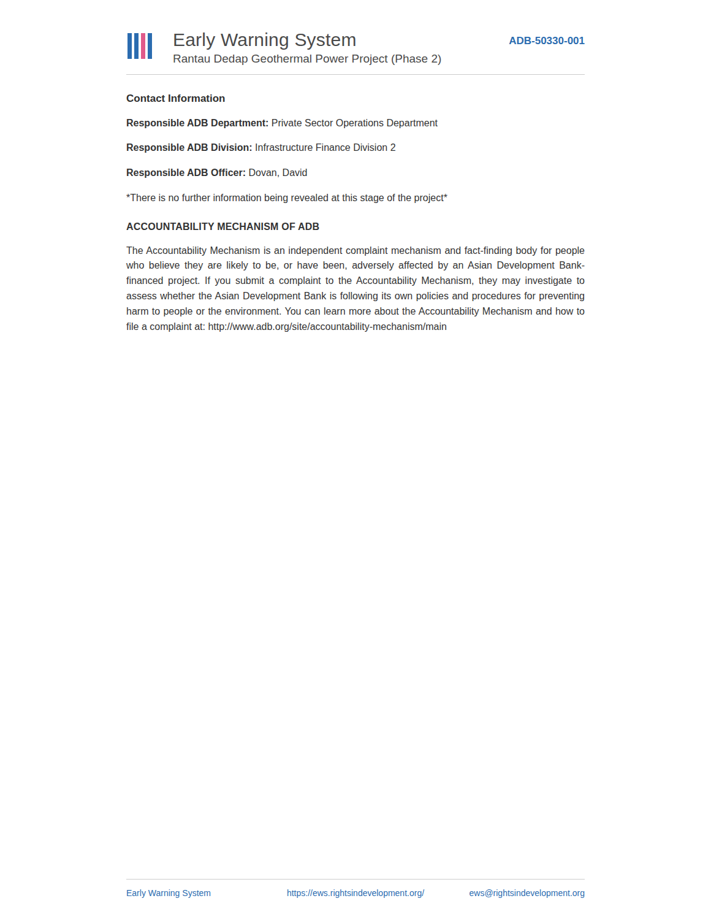Early Warning System
Rantau Dedap Geothermal Power Project (Phase 2)
ADB-50330-001
Contact Information
Responsible ADB Department: Private Sector Operations Department
Responsible ADB Division: Infrastructure Finance Division 2
Responsible ADB Officer: Dovan, David
*There is no further information being revealed at this stage of the project*
Accountability Mechanism of ADB
The Accountability Mechanism is an independent complaint mechanism and fact-finding body for people who believe they are likely to be, or have been, adversely affected by an Asian Development Bank-financed project. If you submit a complaint to the Accountability Mechanism, they may investigate to assess whether the Asian Development Bank is following its own policies and procedures for preventing harm to people or the environment. You can learn more about the Accountability Mechanism and how to file a complaint at: http://www.adb.org/site/accountability-mechanism/main
Early Warning System
https://ews.rightsindevelopment.org/
ews@rightsindevelopment.org